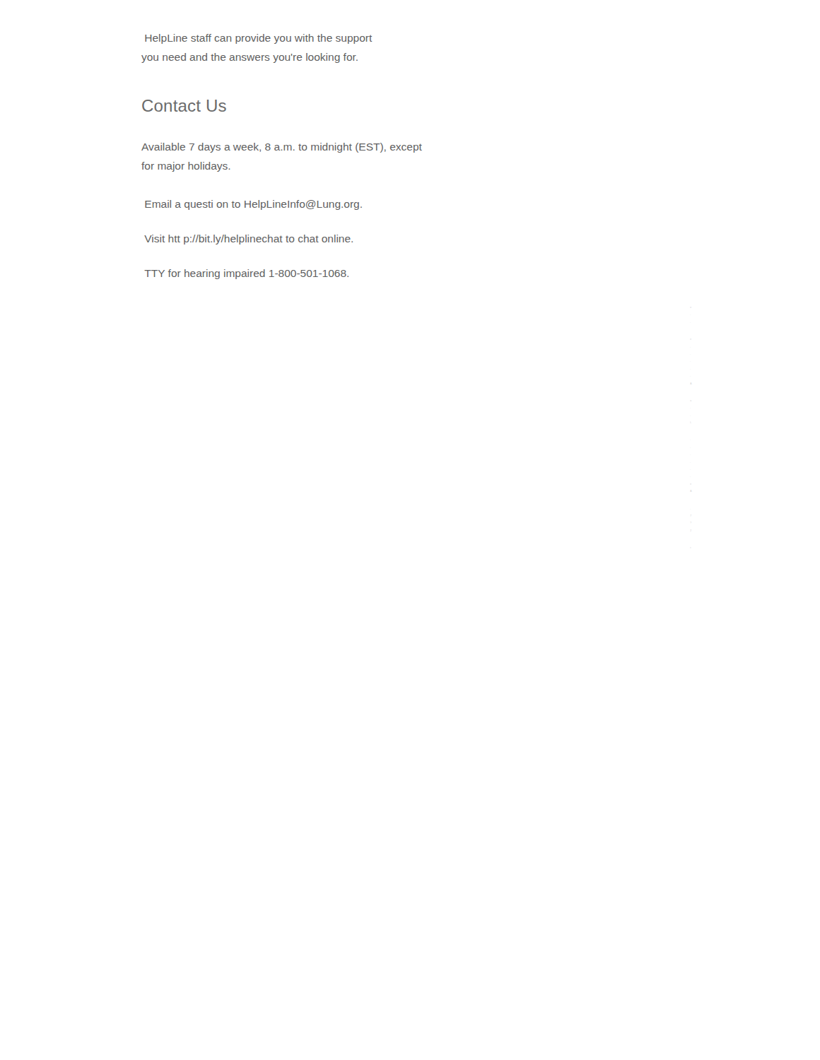HelpLine staff can provide you with the support you need and the answers you're looking for.
Contact Us
Available 7 days a week, 8 a.m. to midnight (EST), except for major holidays.
Email a questi on to HelpLineInfo@Lung.org.
Visit htt p://bit.ly/helplinechat to chat online.
TTY for hearing impaired 1-800-501-1068.
e . .
e . . . . . A
a . . L
. . . . . . e A
. 7 ? 2
c